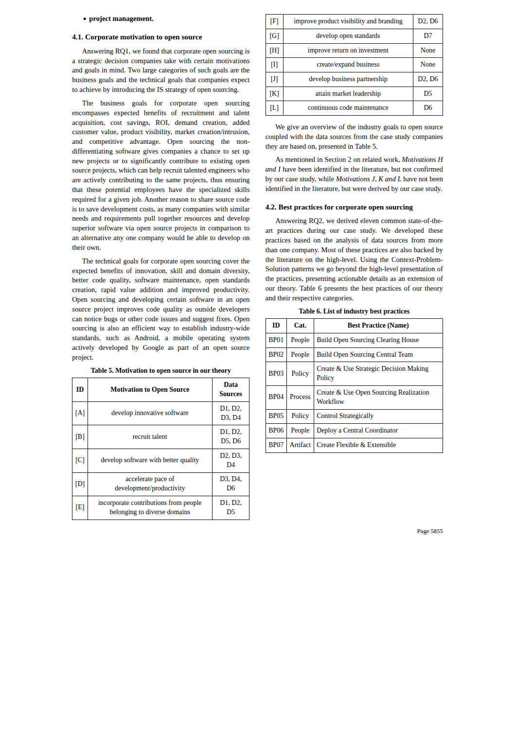project management.
4.1. Corporate motivation to open source
Answering RQ1, we found that corporate open sourcing is a strategic decision companies take with certain motivations and goals in mind. Two large categories of such goals are the business goals and the technical goals that companies expect to achieve by introducing the IS strategy of open sourcing.
The business goals for corporate open sourcing encompasses expected benefits of recruitment and talent acquisition, cost savings, ROI, demand creation, added customer value, product visibility, market creation/intrusion, and competitive advantage. Open sourcing the non-differentiating software gives companies a chance to set up new projects or to significantly contribute to existing open source projects, which can help recruit talented engineers who are actively contributing to the same projects, thus ensuring that these potential employees have the specialized skills required for a given job. Another reason to share source code is to save development costs, as many companies with similar needs and requirements pull together resources and develop superior software via open source projects in comparison to an alternative any one company would be able to develop on their own.
The technical goals for corporate open sourcing cover the expected benefits of innovation, skill and domain diversity, better code quality, software maintenance, open standards creation, rapid value addition and improved productivity. Open sourcing and developing certain software in an open source project improves code quality as outside developers can notice bugs or other code issues and suggest fixes. Open sourcing is also an efficient way to establish industry-wide standards, such as Android, a mobile operating system actively developed by Google as part of an open source project.
Table 5. Motivation to open source in our theory
| ID | Motivation to Open Source | Data Sources |
| --- | --- | --- |
| [A] | develop innovative software | D1, D2, D3, D4 |
| [B] | recruit talent | D1, D2, D5, D6 |
| [C] | develop software with better quality | D2, D3, D4 |
| [D] | accelerate pace of development/productivity | D3, D4, D6 |
| [E] | incorporate contributions from people belonging to diverse domains | D1, D2, D5 |
| [F] | improve product visibility and branding | D2, D6 |
| [G] | develop open standards | D7 |
| [H] | improve return on investment | None |
| [I] | create/expand business | None |
| [J] | develop business partnership | D2, D6 |
| [K] | attain market leadership | D5 |
| [L] | continuous code maintenance | D6 |
We give an overview of the industry goals to open source coupled with the data sources from the case study companies they are based on, presented in Table 5.
As mentioned in Section 2 on related work, Motivations H and I have been identified in the literature, but not confirmed by our case study, while Motivations J, K and L have not been identified in the literature, but were derived by our case study.
4.2. Best practices for corporate open sourcing
Answering RQ2, we derived eleven common state-of-the-art practices during our case study. We developed these practices based on the analysis of data sources from more than one company. Most of these practices are also backed by the literature on the high-level. Using the Context-Problem-Solution patterns we go beyond the high-level presentation of the practices, presenting actionable details as an extension of our theory. Table 6 presents the best practices of our theory and their respective categories.
Table 6. List of industry best practices
| ID | Cat. | Best Practice (Name) |
| --- | --- | --- |
| BP01 | People | Build Open Sourcing Clearing House |
| BP02 | People | Build Open Sourcing Central Team |
| BP03 | Policy | Create & Use Strategic Decision Making Policy |
| BP04 | Process | Create & Use Open Sourcing Realization Workflow |
| BP05 | Policy | Control Strategically |
| BP06 | People | Deploy a Central Coordinator |
| BP07 | Artifact | Create Flexible & Extensible |
Page 5855